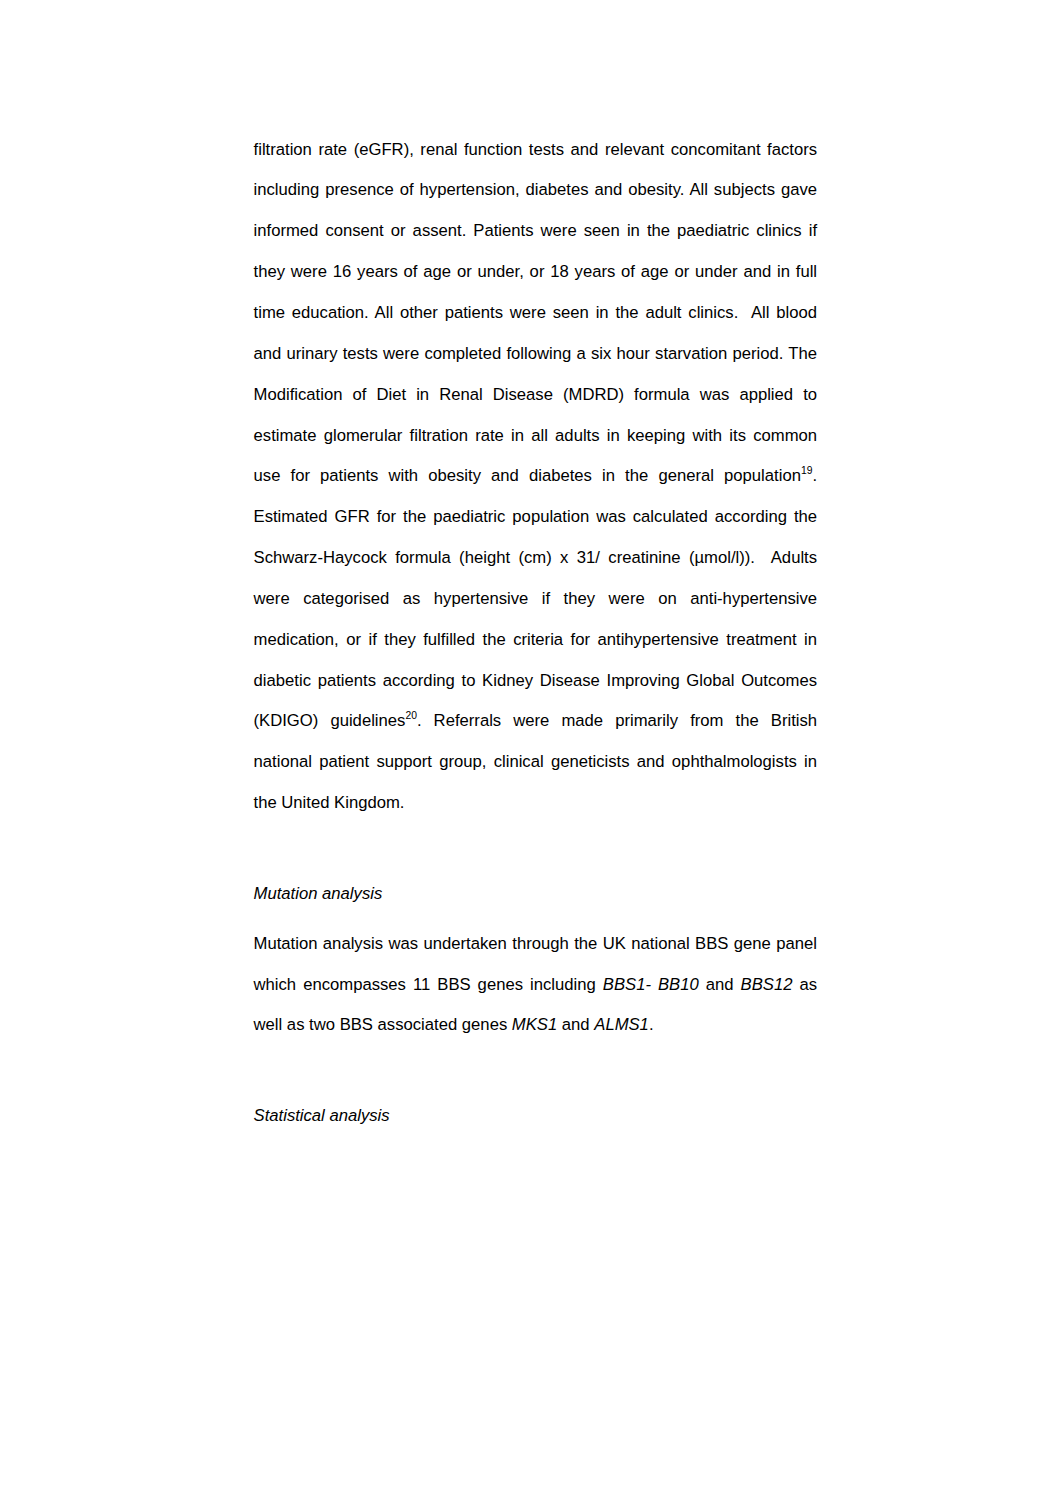filtration rate (eGFR), renal function tests and relevant concomitant factors including presence of hypertension, diabetes and obesity. All subjects gave informed consent or assent. Patients were seen in the paediatric clinics if they were 16 years of age or under, or 18 years of age or under and in full time education. All other patients were seen in the adult clinics. All blood and urinary tests were completed following a six hour starvation period. The Modification of Diet in Renal Disease (MDRD) formula was applied to estimate glomerular filtration rate in all adults in keeping with its common use for patients with obesity and diabetes in the general population19. Estimated GFR for the paediatric population was calculated according the Schwarz-Haycock formula (height (cm) x 31/ creatinine (µmol/l)). Adults were categorised as hypertensive if they were on anti-hypertensive medication, or if they fulfilled the criteria for antihypertensive treatment in diabetic patients according to Kidney Disease Improving Global Outcomes (KDIGO) guidelines20. Referrals were made primarily from the British national patient support group, clinical geneticists and ophthalmologists in the United Kingdom.
Mutation analysis
Mutation analysis was undertaken through the UK national BBS gene panel which encompasses 11 BBS genes including BBS1- BB10 and BBS12 as well as two BBS associated genes MKS1 and ALMS1.
Statistical analysis